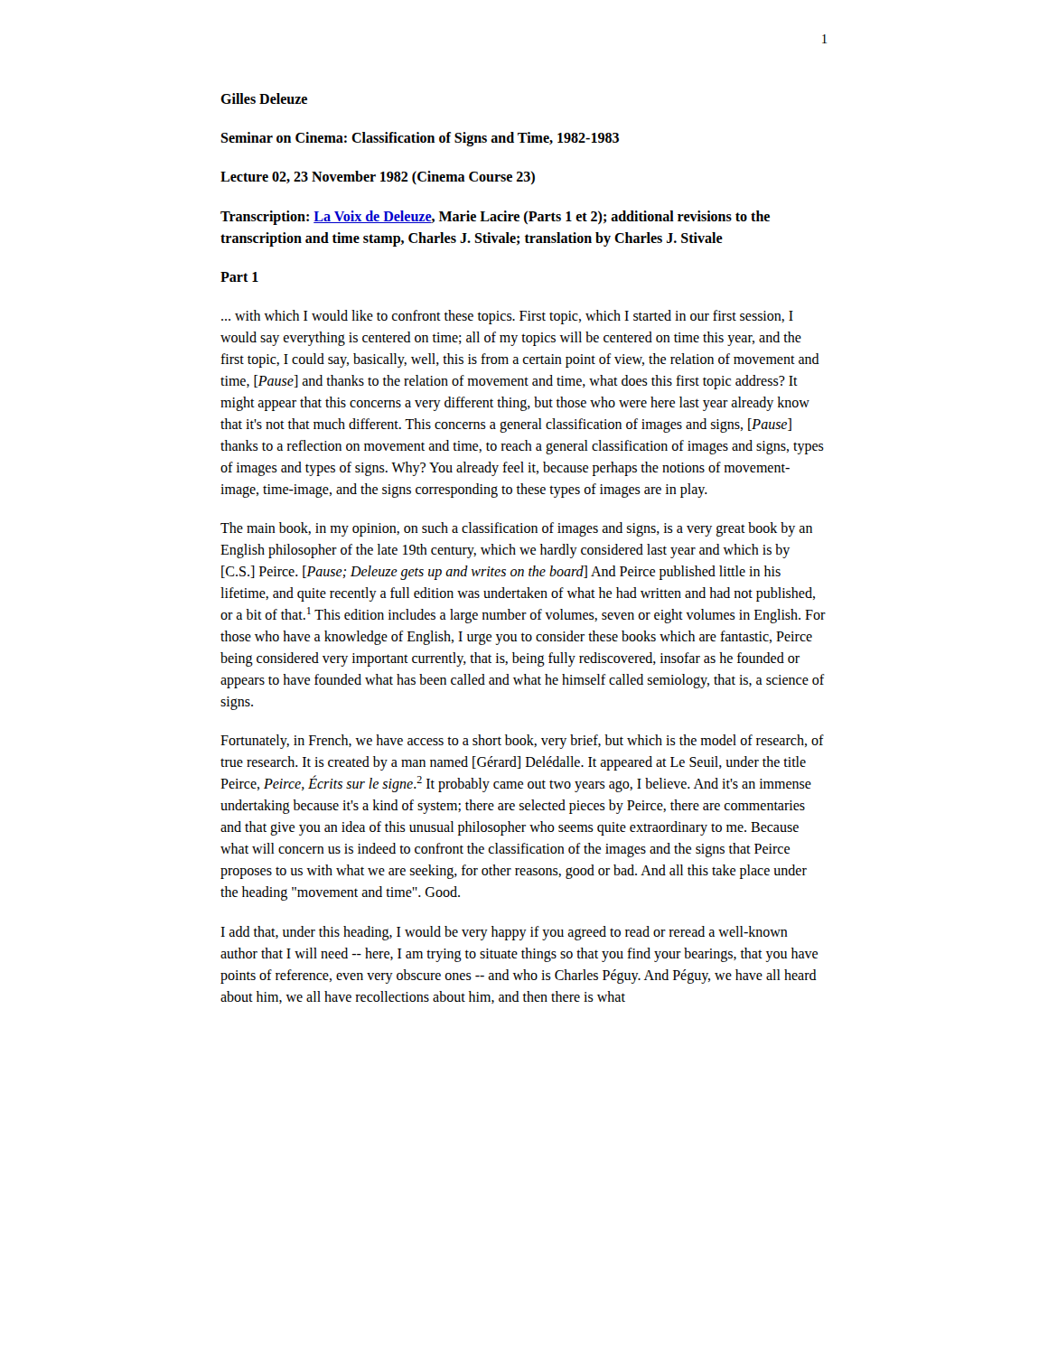1
Gilles Deleuze
Seminar on Cinema: Classification of Signs and Time, 1982-1983
Lecture 02, 23 November 1982 (Cinema Course 23)
Transcription: La Voix de Deleuze, Marie Lacire (Parts 1 et 2); additional revisions to the transcription and time stamp, Charles J. Stivale; translation by Charles J. Stivale
Part 1
... with which I would like to confront these topics. First topic, which I started in our first session, I would say everything is centered on time; all of my topics will be centered on time this year, and the first topic, I could say, basically, well, this is from a certain point of view, the relation of movement and time, [Pause] and thanks to the relation of movement and time, what does this first topic address? It might appear that this concerns a very different thing, but those who were here last year already know that it's not that much different. This concerns a general classification of images and signs, [Pause] thanks to a reflection on movement and time, to reach a general classification of images and signs, types of images and types of signs. Why? You already feel it, because perhaps the notions of movement-image, time-image, and the signs corresponding to these types of images are in play.
The main book, in my opinion, on such a classification of images and signs, is a very great book by an English philosopher of the late 19th century, which we hardly considered last year and which is by [C.S.] Peirce. [Pause; Deleuze gets up and writes on the board] And Peirce published little in his lifetime, and quite recently a full edition was undertaken of what he had written and had not published, or a bit of that.1 This edition includes a large number of volumes, seven or eight volumes in English. For those who have a knowledge of English, I urge you to consider these books which are fantastic, Peirce being considered very important currently, that is, being fully rediscovered, insofar as he founded or appears to have founded what has been called and what he himself called semiology, that is, a science of signs.
Fortunately, in French, we have access to a short book, very brief, but which is the model of research, of true research. It is created by a man named [Gérard] Delédalle. It appeared at Le Seuil, under the title Peirce, Peirce, Écrits sur le signe.2 It probably came out two years ago, I believe. And it's an immense undertaking because it's a kind of system; there are selected pieces by Peirce, there are commentaries and that give you an idea of this unusual philosopher who seems quite extraordinary to me. Because what will concern us is indeed to confront the classification of the images and the signs that Peirce proposes to us with what we are seeking, for other reasons, good or bad. And all this take place under the heading "movement and time". Good.
I add that, under this heading, I would be very happy if you agreed to read or reread a well-known author that I will need -- here, I am trying to situate things so that you find your bearings, that you have points of reference, even very obscure ones -- and who is Charles Péguy. And Péguy, we have all heard about him, we all have recollections about him, and then there is what